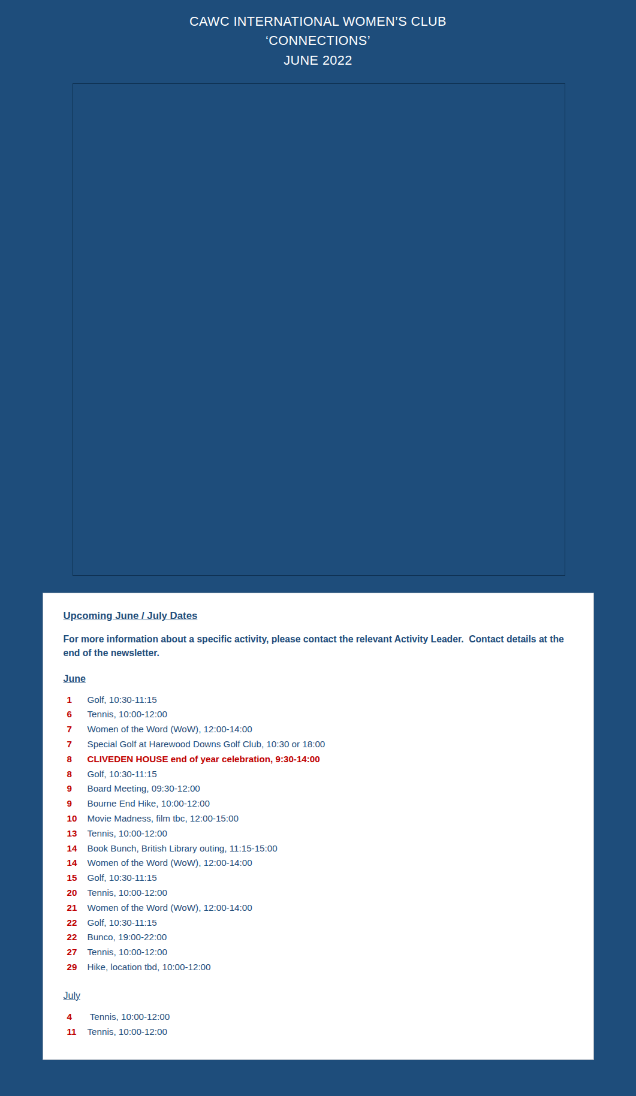CAWC INTERNATIONAL WOMEN’S CLUB
‘CONNECTIONS’
JUNE 2022
Upcoming June / July Dates
For more information about a specific activity, please contact the relevant Activity Leader. Contact details at the end of the newsletter.
June
| 1 | Golf, 10:30-11:15 |
| 6 | Tennis, 10:00-12:00 |
| 7 | Women of the Word (WoW), 12:00-14:00 |
| 7 | Special Golf at Harewood Downs Golf Club, 10:30 or 18:00 |
| 8 | CLIVEDEN HOUSE end of year celebration, 9:30-14:00 |
| 8 | Golf, 10:30-11:15 |
| 9 | Board Meeting, 09:30-12:00 |
| 9 | Bourne End Hike, 10:00-12:00 |
| 10 | Movie Madness, film tbc, 12:00-15:00 |
| 13 | Tennis, 10:00-12:00 |
| 14 | Book Bunch, British Library outing, 11:15-15:00 |
| 14 | Women of the Word (WoW), 12:00-14:00 |
| 15 | Golf, 10:30-11:15 |
| 20 | Tennis, 10:00-12:00 |
| 21 | Women of the Word (WoW), 12:00-14:00 |
| 22 | Golf, 10:30-11:15 |
| 22 | Bunco, 19:00-22:00 |
| 27 | Tennis, 10:00-12:00 |
| 29 | Hike, location tbd, 10:00-12:00 |
July
| 4 | Tennis, 10:00-12:00 |
| 11 | Tennis, 10:00-12:00 |